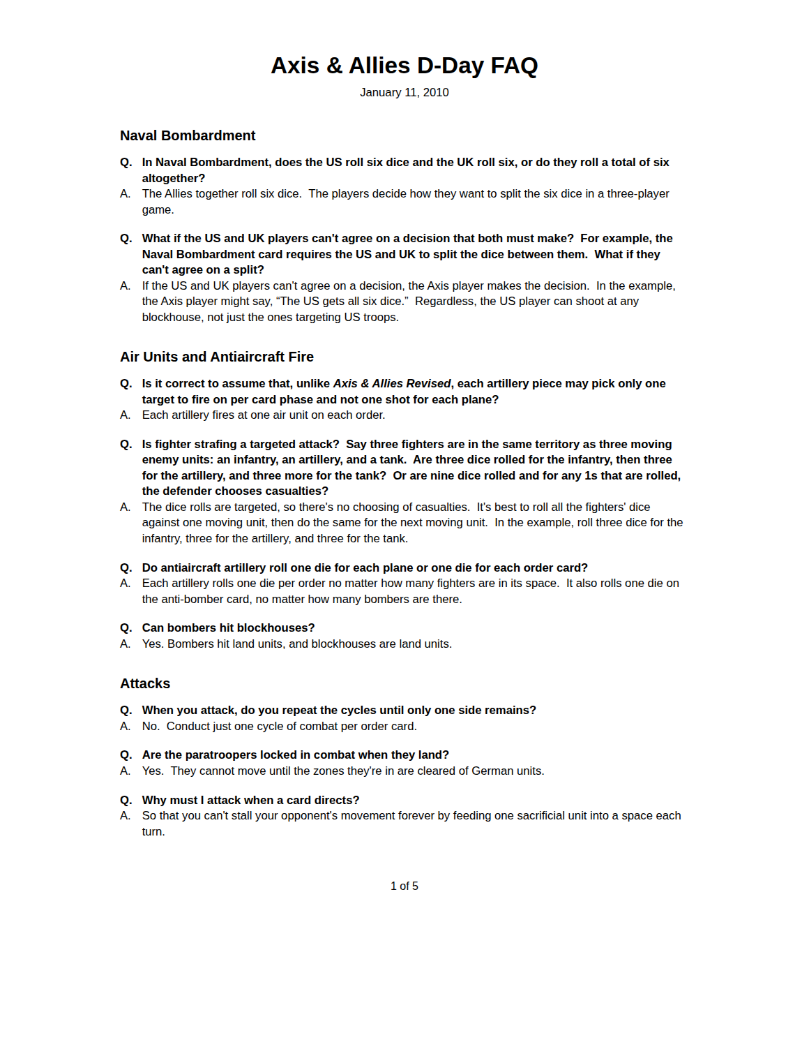Axis & Allies D-Day FAQ
January 11, 2010
Naval Bombardment
Q. In Naval Bombardment, does the US roll six dice and the UK roll six, or do they roll a total of six altogether?
A. The Allies together roll six dice. The players decide how they want to split the six dice in a three-player game.
Q. What if the US and UK players can't agree on a decision that both must make? For example, the Naval Bombardment card requires the US and UK to split the dice between them. What if they can't agree on a split?
A. If the US and UK players can't agree on a decision, the Axis player makes the decision. In the example, the Axis player might say, “The US gets all six dice.” Regardless, the US player can shoot at any blockhouse, not just the ones targeting US troops.
Air Units and Antiaircraft Fire
Q. Is it correct to assume that, unlike Axis & Allies Revised, each artillery piece may pick only one target to fire on per card phase and not one shot for each plane?
A. Each artillery fires at one air unit on each order.
Q. Is fighter strafing a targeted attack? Say three fighters are in the same territory as three moving enemy units: an infantry, an artillery, and a tank. Are three dice rolled for the infantry, then three for the artillery, and three more for the tank? Or are nine dice rolled and for any 1s that are rolled, the defender chooses casualties?
A. The dice rolls are targeted, so there's no choosing of casualties. It's best to roll all the fighters' dice against one moving unit, then do the same for the next moving unit. In the example, roll three dice for the infantry, three for the artillery, and three for the tank.
Q. Do antiaircraft artillery roll one die for each plane or one die for each order card?
A. Each artillery rolls one die per order no matter how many fighters are in its space. It also rolls one die on the anti-bomber card, no matter how many bombers are there.
Q. Can bombers hit blockhouses?
A. Yes. Bombers hit land units, and blockhouses are land units.
Attacks
Q. When you attack, do you repeat the cycles until only one side remains?
A. No. Conduct just one cycle of combat per order card.
Q. Are the paratroopers locked in combat when they land?
A. Yes. They cannot move until the zones they're in are cleared of German units.
Q. Why must I attack when a card directs?
A. So that you can't stall your opponent's movement forever by feeding one sacrificial unit into a space each turn.
1 of 5